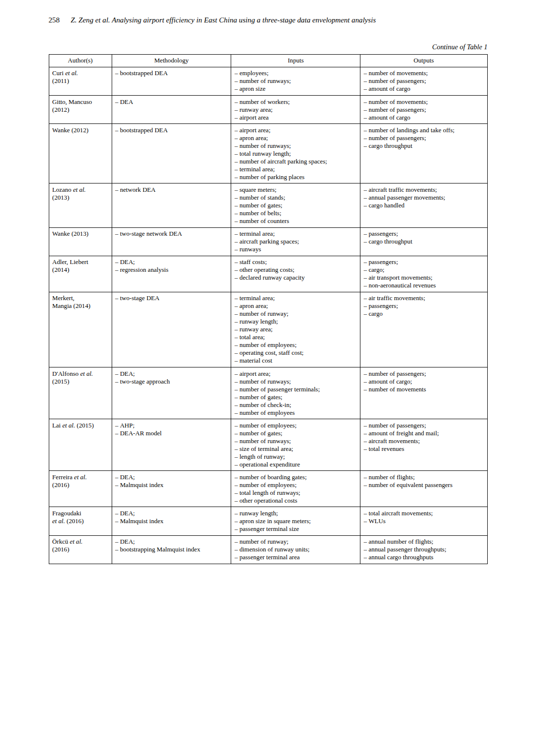258 Z. Zeng et al. Analysing airport efficiency in East China using a three-stage data envelopment analysis
Continue of Table 1
| Author(s) | Methodology | Inputs | Outputs |
| --- | --- | --- | --- |
| Curi et al. (2011) | bootstrapped DEA | employees; number of runways; apron size | number of movements; number of passengers; amount of cargo |
| Gitto, Mancuso (2012) | DEA | number of workers; runway area; airport area | number of movements; number of passengers; amount of cargo |
| Wanke (2012) | bootstrapped DEA | airport area; apron area; number of runways; total runway length; number of aircraft parking spaces; terminal area; number of parking places | number of landings and take offs; number of passengers; cargo throughput |
| Lozano et al. (2013) | network DEA | square meters; number of stands; number of gates; number of belts; number of counters | aircraft traffic movements; annual passenger movements; cargo handled |
| Wanke (2013) | two-stage network DEA | terminal area; aircraft parking spaces; runways | passengers; cargo throughput |
| Adler, Liebert (2014) | DEA; regression analysis | staff costs; other operating costs; declared runway capacity | passengers; cargo; air transport movements; non-aeronautical revenues |
| Merkert, Mangia (2014) | two-stage DEA | terminal area; apron area; number of runway; runway length; runway area; total area; number of employees; operating cost, staff cost; material cost | air traffic movements; passengers; cargo |
| D'Alfonso et al. (2015) | DEA; two-stage approach | airport area; number of runways; number of passenger terminals; number of gates; number of check-in; number of employees | number of passengers; amount of cargo; number of movements |
| Lai et al. (2015) | AHP; DEA-AR model | number of employees; number of gates; number of runways; size of terminal area; length of runway; operational expenditure | number of passengers; amount of freight and mail; aircraft movements; total revenues |
| Ferreira et al. (2016) | DEA; Malmquist index | number of boarding gates; number of employees; total length of runways; other operational costs | number of flights; number of equivalent passengers |
| Fragoudaki et al. (2016) | DEA; Malmquist index | runway length; apron size in square meters; passenger terminal size | total aircraft movements; WLUs |
| Örkcü et al. (2016) | DEA; bootstrapping Malmquist index | number of runway; dimension of runway units; passenger terminal area | annual number of flights; annual passenger throughputs; annual cargo throughputs |